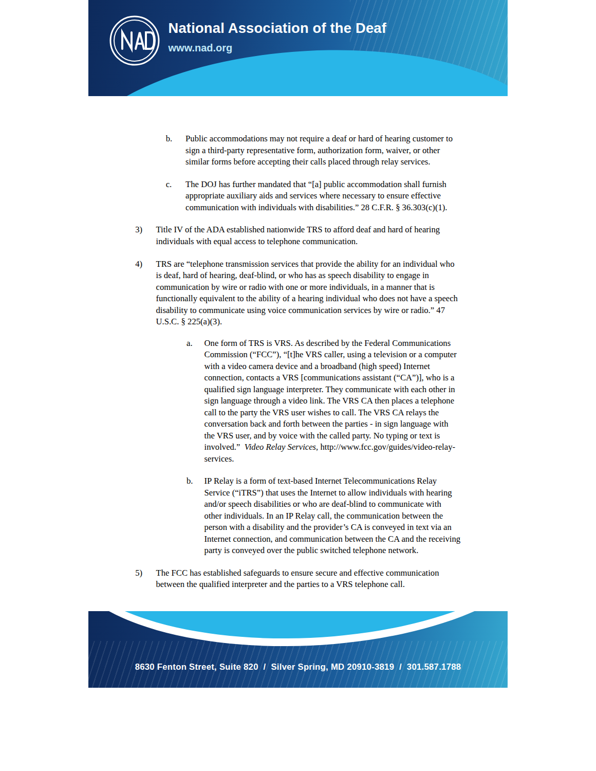National Association of the Deaf
www.nad.org
b.
Public accommodations may not require a deaf or hard of hearing customer to sign a third-party representative form, authorization form, waiver, or other similar forms before accepting their calls placed through relay services.
c.
The DOJ has further mandated that “[a] public accommodation shall furnish appropriate auxiliary aids and services where necessary to ensure effective communication with individuals with disabilities.” 28 C.F.R. § 36.303(c)(1).
3)
Title IV of the ADA established nationwide TRS to afford deaf and hard of hearing individuals with equal access to telephone communication.
4)
TRS are “telephone transmission services that provide the ability for an individual who is deaf, hard of hearing, deaf-blind, or who has as speech disability to engage in communication by wire or radio with one or more individuals, in a manner that is functionally equivalent to the ability of a hearing individual who does not have a speech disability to communicate using voice communication services by wire or radio.” 47 U.S.C. § 225(a)(3).
a.
One form of TRS is VRS. As described by the Federal Communications Commission (“FCC”), “[t]he VRS caller, using a television or a computer with a video camera device and a broadband (high speed) Internet connection, contacts a VRS [communications assistant (“CA”)], who is a qualified sign language interpreter. They communicate with each other in sign language through a video link. The VRS CA then places a telephone call to the party the VRS user wishes to call. The VRS CA relays the conversation back and forth between the parties - in sign language with the VRS user, and by voice with the called party. No typing or text is involved.” Video Relay Services, http://www.fcc.gov/guides/video-relay-services.
b.
IP Relay is a form of text-based Internet Telecommunications Relay Service (“iTRS”) that uses the Internet to allow individuals with hearing and/or speech disabilities or who are deaf-blind to communicate with other individuals. In an IP Relay call, the communication between the person with a disability and the provider’s CA is conveyed in text via an Internet connection, and communication between the CA and the receiving party is conveyed over the public switched telephone network.
5)
The FCC has established safeguards to ensure secure and effective communication between the qualified interpreter and the parties to a VRS telephone call.
8630 Fenton Street, Suite 820 / Silver Spring, MD 20910-3819 / 301.587.1788